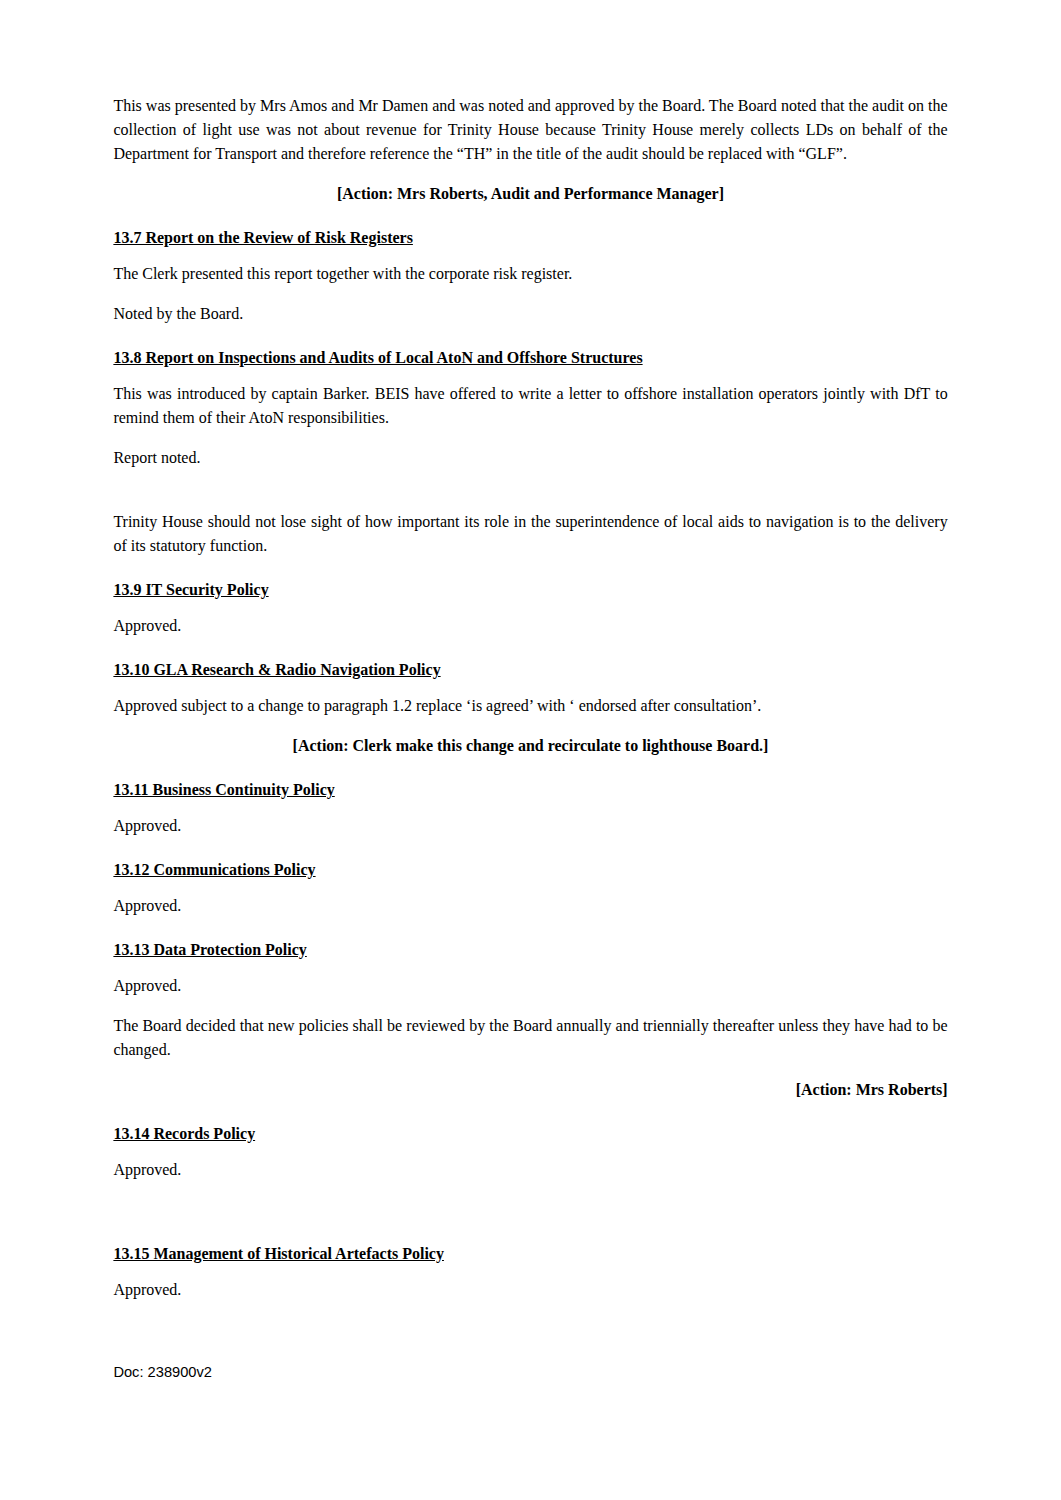This was presented by Mrs Amos and Mr Damen and was noted and approved by the Board. The Board noted that the audit on the collection of light use was not about revenue for Trinity House because Trinity House merely collects LDs on behalf of the Department for Transport and therefore reference the “TH” in the title of the audit should be replaced with “GLF”.
[Action: Mrs Roberts, Audit and Performance Manager]
13.7 Report on the Review of Risk Registers
The Clerk presented this report together with the corporate risk register.
Noted by the Board.
13.8 Report on Inspections and Audits of Local AtoN and Offshore Structures
This was introduced by captain Barker. BEIS have offered to write a letter to offshore installation operators jointly with DfT to remind them of their AtoN responsibilities.
Report noted.
Trinity House should not lose sight of how important its role in the superintendence of local aids to navigation is to the delivery of its statutory function.
13.9 IT Security Policy
Approved.
13.10 GLA Research & Radio Navigation Policy
Approved subject to a change to paragraph 1.2 replace ‘is agreed’ with ‘ endorsed after consultation’.
[Action: Clerk make this change and recirculate to lighthouse Board.]
13.11 Business Continuity Policy
Approved.
13.12 Communications Policy
Approved.
13.13 Data Protection Policy
Approved.
The Board decided that new policies shall be reviewed by the Board annually and triennially thereafter unless they have had to be changed.
[Action: Mrs Roberts]
13.14 Records Policy
Approved.
13.15 Management of Historical Artefacts Policy
Approved.
Doc: 238900v2